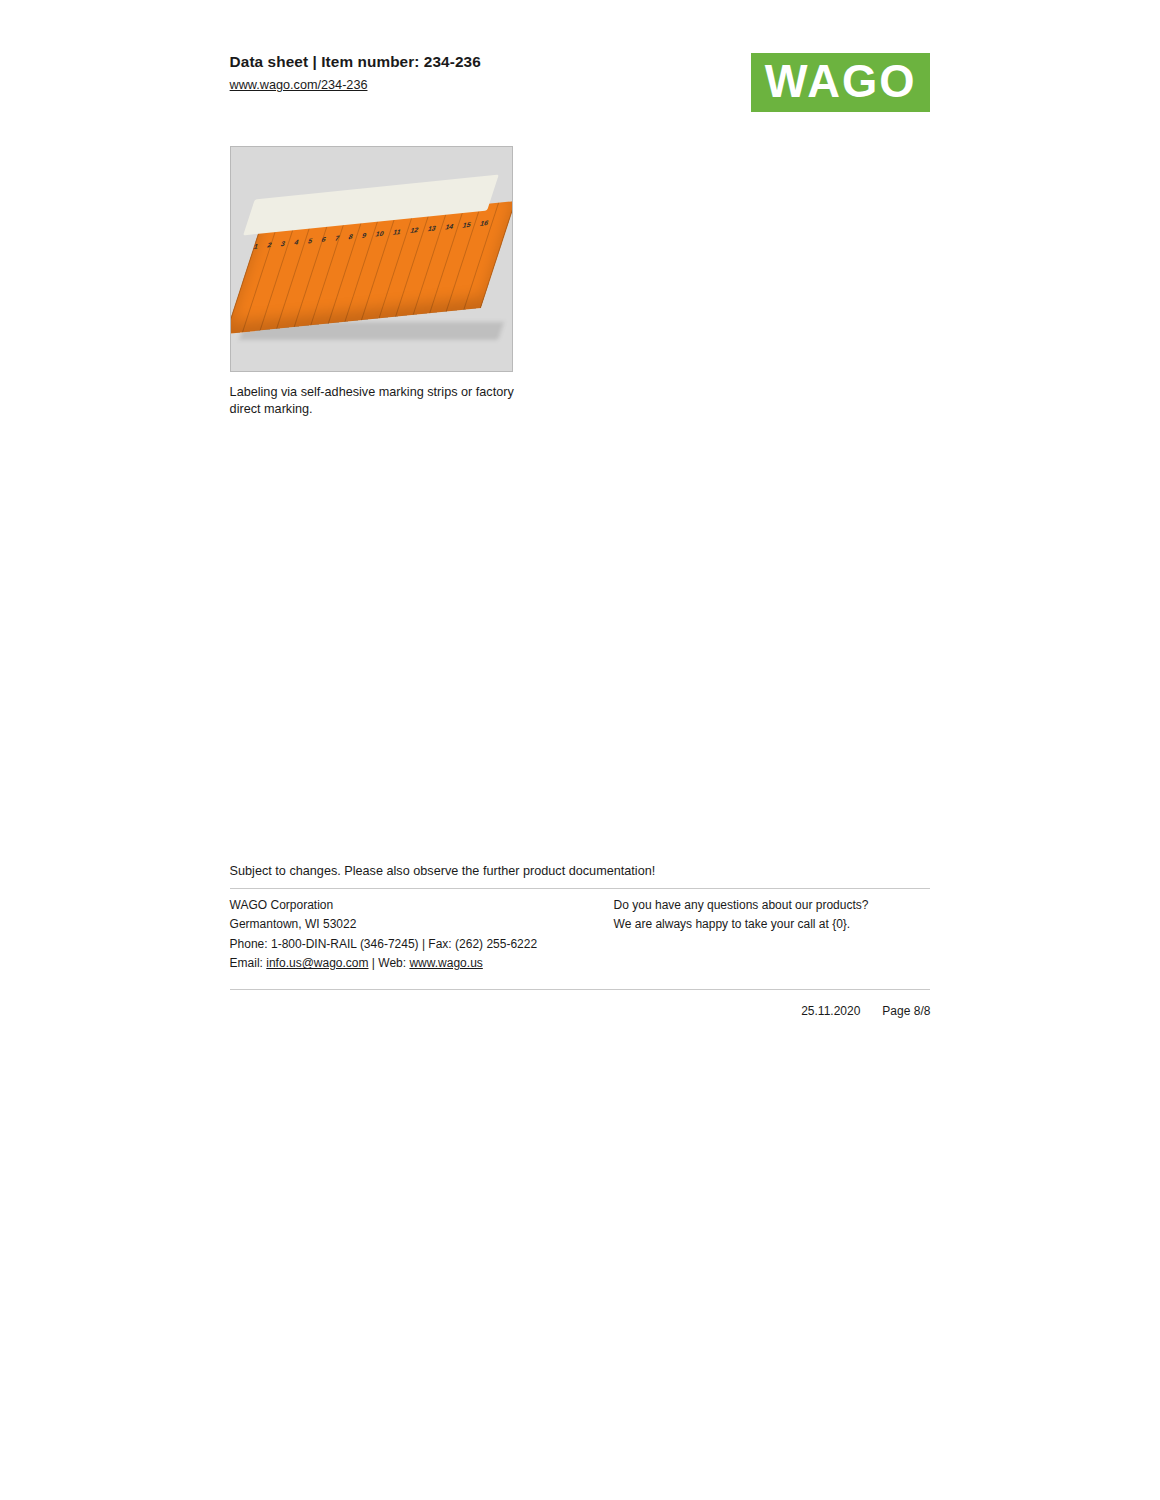Data sheet | Item number: 234-236
www.wago.com/234-236
WAGO
12345678 910111213141516
Labeling via self-adhesive marking strips or factory direct marking.
Subject to changes. Please also observe the further product documentation!
WAGO Corporation
Germantown, WI 53022
Phone: 1-800-DIN-RAIL (346-7245) | Fax: (262) 255-6222
Email: info.us@wago.com | Web: www.wago.us
Do you have any questions about our products?
We are always happy to take your call at {0}.
25.11.2020 Page 8/8